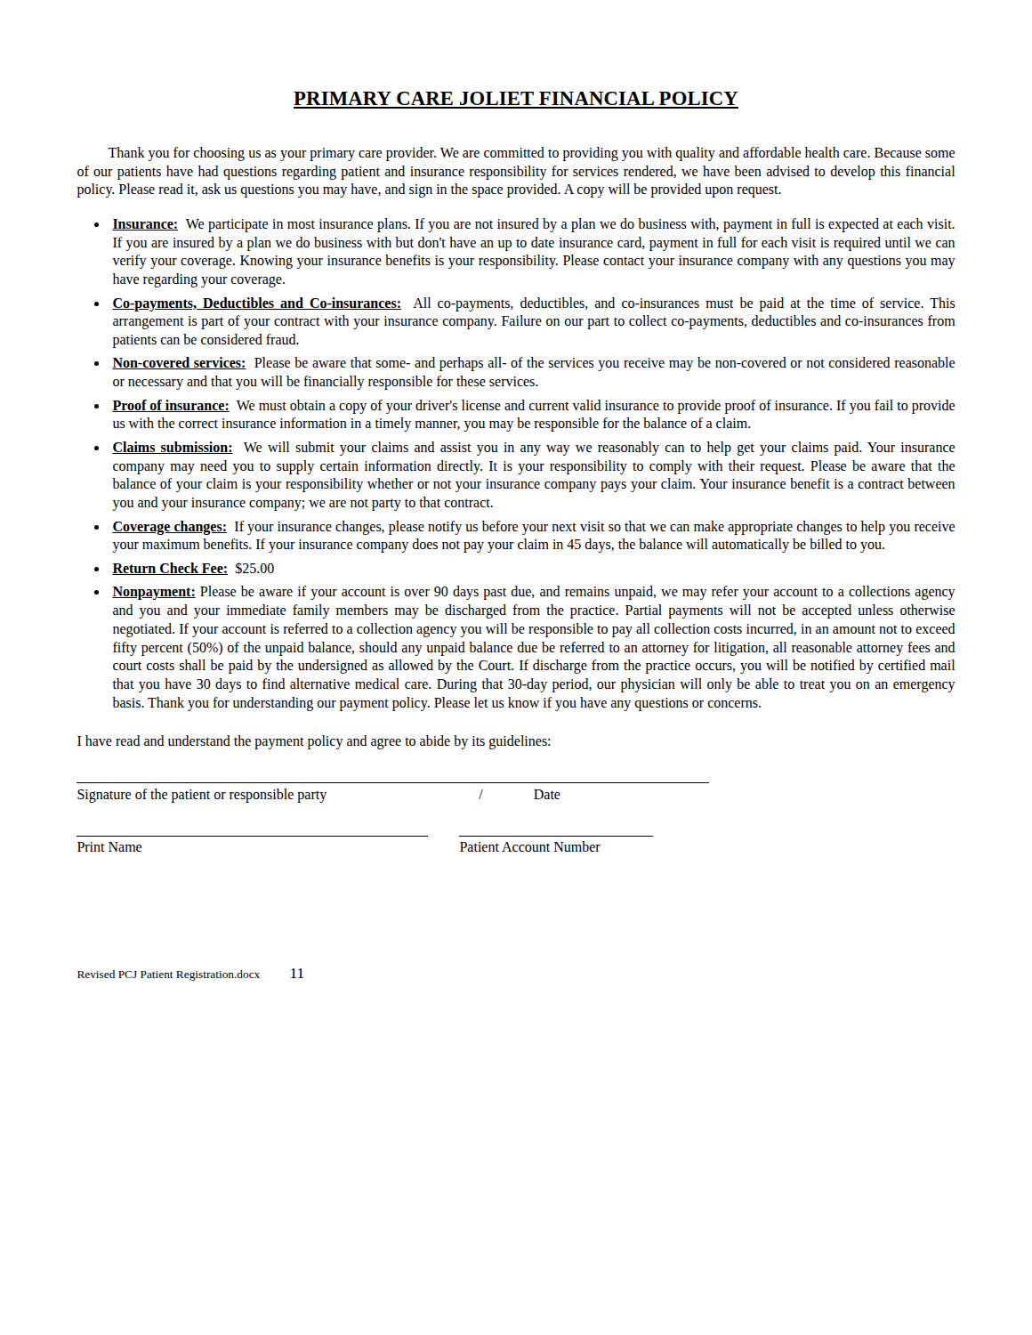PRIMARY CARE JOLIET FINANCIAL POLICY
Thank you for choosing us as your primary care provider. We are committed to providing you with quality and affordable health care. Because some of our patients have had questions regarding patient and insurance responsibility for services rendered, we have been advised to develop this financial policy. Please read it, ask us questions you may have, and sign in the space provided. A copy will be provided upon request.
Insurance: We participate in most insurance plans. If you are not insured by a plan we do business with, payment in full is expected at each visit. If you are insured by a plan we do business with but don't have an up to date insurance card, payment in full for each visit is required until we can verify your coverage. Knowing your insurance benefits is your responsibility. Please contact your insurance company with any questions you may have regarding your coverage.
Co-payments, Deductibles and Co-insurances: All co-payments, deductibles, and co-insurances must be paid at the time of service. This arrangement is part of your contract with your insurance company. Failure on our part to collect co-payments, deductibles and co-insurances from patients can be considered fraud.
Non-covered services: Please be aware that some- and perhaps all- of the services you receive may be non-covered or not considered reasonable or necessary and that you will be financially responsible for these services.
Proof of insurance: We must obtain a copy of your driver's license and current valid insurance to provide proof of insurance. If you fail to provide us with the correct insurance information in a timely manner, you may be responsible for the balance of a claim.
Claims submission: We will submit your claims and assist you in any way we reasonably can to help get your claims paid. Your insurance company may need you to supply certain information directly. It is your responsibility to comply with their request. Please be aware that the balance of your claim is your responsibility whether or not your insurance company pays your claim. Your insurance benefit is a contract between you and your insurance company; we are not party to that contract.
Coverage changes: If your insurance changes, please notify us before your next visit so that we can make appropriate changes to help you receive your maximum benefits. If your insurance company does not pay your claim in 45 days, the balance will automatically be billed to you.
Return Check Fee: $25.00
Nonpayment: Please be aware if your account is over 90 days past due, and remains unpaid, we may refer your account to a collections agency and you and your immediate family members may be discharged from the practice. Partial payments will not be accepted unless otherwise negotiated. If your account is referred to a collection agency you will be responsible to pay all collection costs incurred, in an amount not to exceed fifty percent (50%) of the unpaid balance, should any unpaid balance due be referred to an attorney for litigation, all reasonable attorney fees and court costs shall be paid by the undersigned as allowed by the Court. If discharge from the practice occurs, you will be notified by certified mail that you have 30 days to find alternative medical care. During that 30-day period, our physician will only be able to treat you on an emergency basis. Thank you for understanding our payment policy. Please let us know if you have any questions or concerns.
I have read and understand the payment policy and agree to abide by its guidelines:
Signature of the patient or responsible party / Date
Print Name
Patient Account Number
Revised PCJ Patient Registration.docx 11